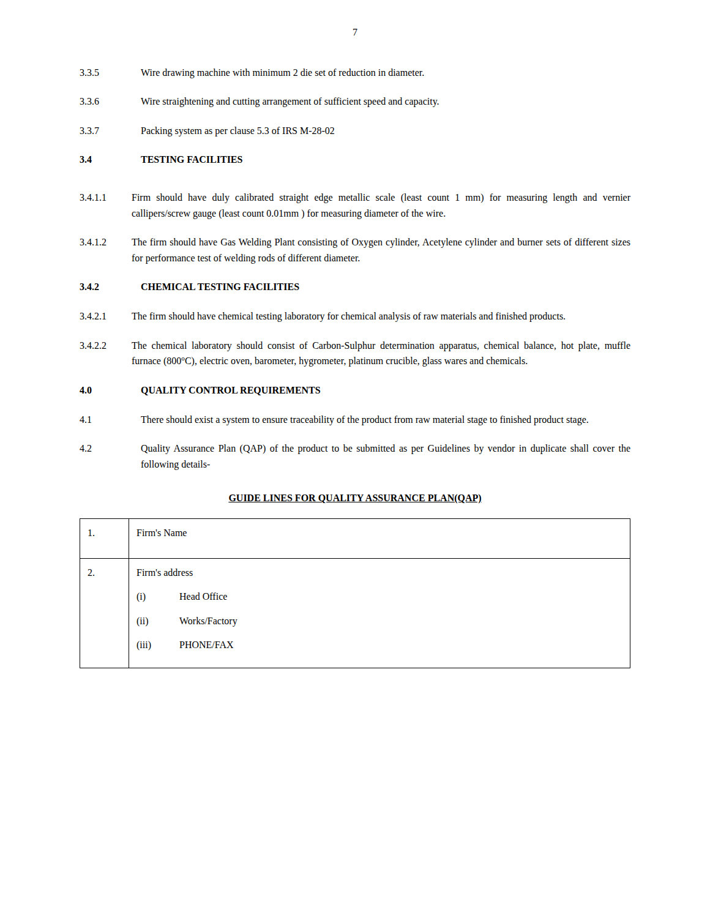7
3.3.5
Wire drawing machine with minimum 2 die set of reduction in diameter.
3.3.6
Wire straightening and cutting arrangement of sufficient speed and capacity.
3.3.7
Packing system as per clause 5.3 of IRS M-28-02
3.4
Testing Facilities
3.4.1.1
Firm should have duly calibrated straight edge metallic scale (least count 1 mm) for measuring length and vernier callipers/screw gauge (least count 0.01mm ) for measuring diameter of the wire.
3.4.1.2
The firm should have Gas Welding Plant consisting of Oxygen cylinder, Acetylene cylinder and burner sets of different sizes for performance test of welding rods of different diameter.
3.4.2
Chemical Testing Facilities
3.4.2.1
The firm should have chemical testing laboratory for chemical analysis of raw materials and finished products.
3.4.2.2
The chemical laboratory should consist of Carbon-Sulphur determination apparatus, chemical balance, hot plate, muffle furnace (800oC), electric oven, barometer, hygrometer, platinum crucible, glass wares and chemicals.
4.0
Quality Control Requirements
4.1
There should exist a system to ensure traceability of the product from raw material stage to finished product stage.
4.2
Quality Assurance Plan (QAP) of the product to be submitted as per Guidelines by vendor in duplicate shall cover the following details-
GUIDE LINES FOR QUALITY ASSURANCE PLAN(QAP)
| 1. | Firm's Name |
| 2. | Firm's address (i) Head Office (ii) Works/Factory (iii) PHONE/FAX |